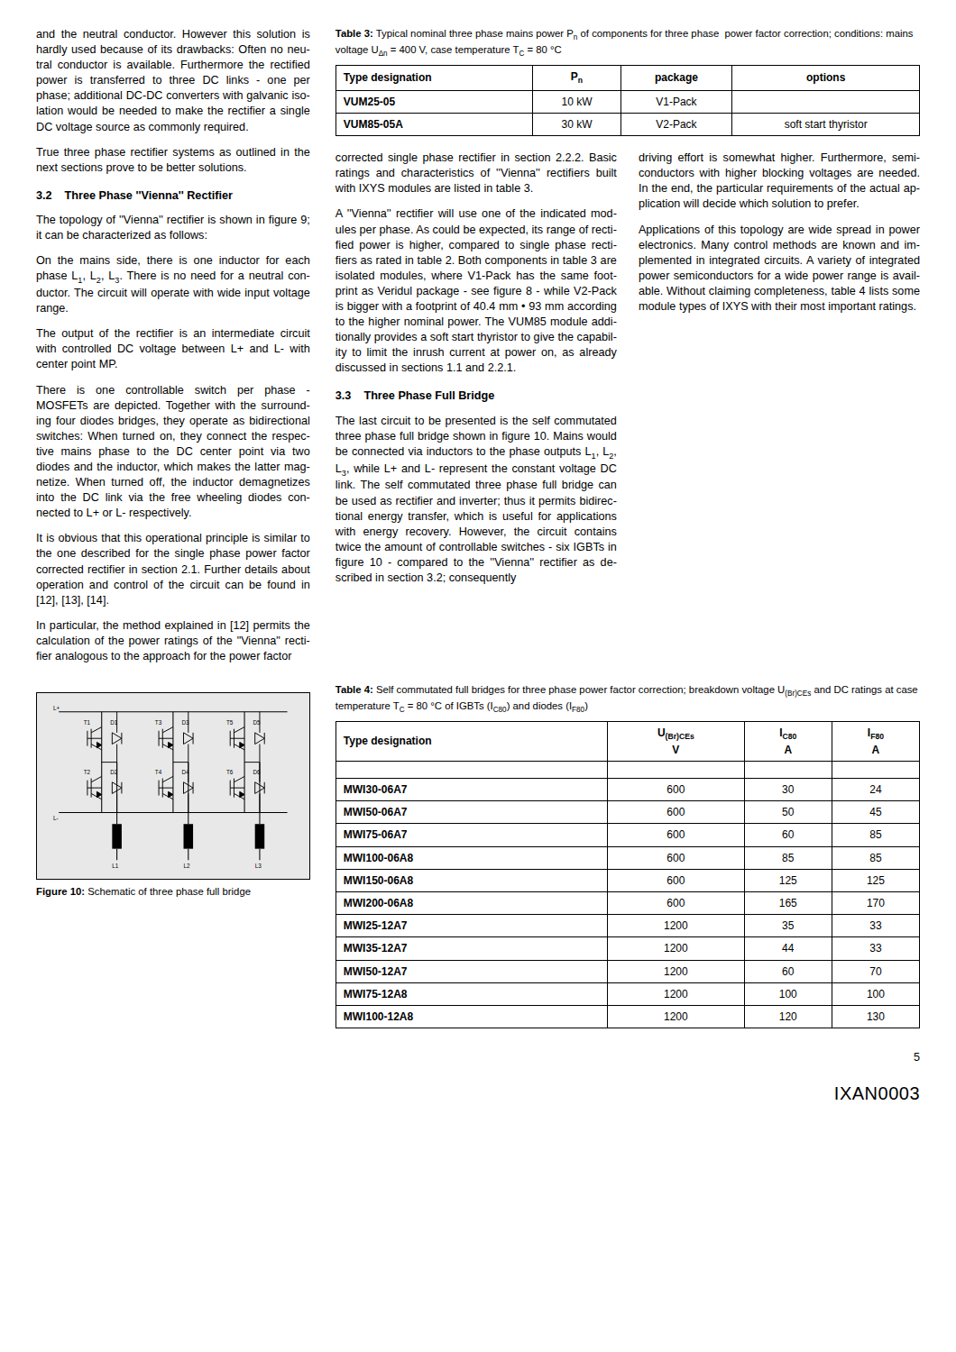and the neutral conductor. However this solution is hardly used because of its drawbacks: Often no neutral conductor is available. Furthermore the rectified power is transferred to three DC links - one per phase; additional DC-DC converters with galvanic isolation would be needed to make the rectifier a single DC voltage source as commonly required.
True three phase rectifier systems as outlined in the next sections prove to be better solutions.
3.2 Three Phase ''Vienna'' Rectifier
The topology of ''Vienna'' rectifier is shown in figure 9; it can be characterized as follows:
On the mains side, there is one inductor for each phase L1, L2, L3. There is no need for a neutral conductor. The circuit will operate with wide input voltage range.
The output of the rectifier is an intermediate circuit with controlled DC voltage between L+ and L- with center point MP.
There is one controllable switch per phase - MOSFETs are depicted. Together with the surrounding four diodes bridges, they operate as bidirectional switches: When turned on, they connect the respective mains phase to the DC center point via two diodes and the inductor, which makes the latter magnetize. When turned off, the inductor demagnetizes into the DC link via the free wheeling diodes connected to L+ or L- respectively.
It is obvious that this operational principle is similar to the one described for the single phase power factor corrected rectifier in section 2.1. Further details about operation and control of the circuit can be found in [12], [13], [14].
In particular, the method explained in [12] permits the calculation of the power ratings of the "Vienna" rectifier analogous to the approach for the power factor
Table 3: Typical nominal three phase mains power Pn of components for three phase power factor correction; conditions: mains voltage UΔn = 400 V, case temperature TC = 80 °C
| Type designation | P n | package | options |
| --- | --- | --- | --- |
| VUM25-05 | 10 kW | V1-Pack | |
| VUM85-05A | 30 kW | V2-Pack | soft start thyristor |
corrected single phase rectifier in section 2.2.2. Basic ratings and characteristics of ''Vienna'' rectifiers built with IXYS modules are listed in table 3.
A ''Vienna'' rectifier will use one of the indicated modules per phase. As could be expected, its range of rectified power is higher, compared to single phase rectifiers as rated in table 2. Both components in table 3 are isolated modules, where V1-Pack has the same footprint as Veridul package - see figure 8 - while V2-Pack is bigger with a footprint of 40.4 mm • 93 mm according to the higher nominal power. The VUM85 module additionally provides a soft start thyristor to give the capability to limit the inrush current at power on, as already discussed in sections 1.1 and 2.2.1.
3.3 Three Phase Full Bridge
The last circuit to be presented is the self commutated three phase full bridge shown in figure 10. Mains would be connected via inductors to the phase outputs L1, L2, L3, while L+ and L- represent the constant voltage DC link. The self commutated three phase full bridge can be used as rectifier and inverter; thus it permits bidirectional energy transfer, which is useful for applications with energy recovery. However, the circuit contains twice the amount of controllable switches - six IGBTs in figure 10 - compared to the ''Vienna'' rectifier as described in section 3.2; consequently
driving effort is somewhat higher. Furthermore, semiconductors with higher blocking voltages are needed. In the end, the particular requirements of the actual application will decide which solution to prefer.
Applications of this topology are wide spread in power electronics. Many control methods are known and implemented in integrated circuits. A variety of integrated power semiconductors for a wide power range is available. Without claiming completeness, table 4 lists some module types of IXYS with their most important ratings.
L+ L- T1 D1 T3 D3 T5 D5 T2 D2 T4 D4 T6 D6 L1 L2 L3
Figure 10: Schematic of three phase full bridge
Table 4: Self commutated full bridges for three phase power factor correction; breakdown voltage U(Br)CEs and DC ratings at case temperature TC = 80 °C of IGBTs (IC80) and diodes (IF80)
| Type designation | U (Br)CEs V | I C80 A | I F80 A |
| --- | --- | --- | --- |
| MWI30-06A7 | 600 | 30 | 24 |
| MWI50-06A7 | 600 | 50 | 45 |
| MWI75-06A7 | 600 | 60 | 85 |
| MWI100-06A8 | 600 | 85 | 85 |
| MWI150-06A8 | 600 | 125 | 125 |
| MWI200-06A8 | 600 | 165 | 170 |
| MWI25-12A7 | 1200 | 35 | 33 |
| MWI35-12A7 | 1200 | 44 | 33 |
| MWI50-12A7 | 1200 | 60 | 70 |
| MWI75-12A8 | 1200 | 100 | 100 |
| MWI100-12A8 | 1200 | 120 | 130 |
5
IXAN0003